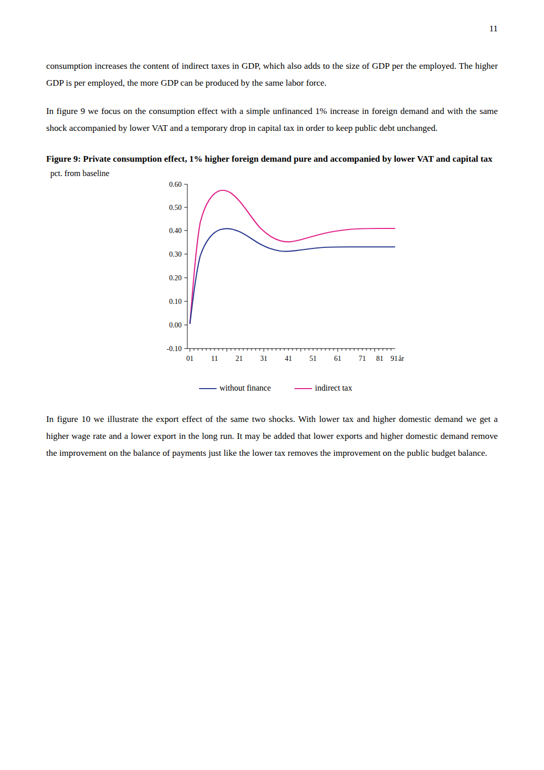11
consumption increases the content of indirect taxes in GDP, which also adds to the size of GDP per the employed. The higher GDP is per employed, the more GDP can be produced by the same labor force.
In figure 9 we focus on the consumption effect with a simple unfinanced 1% increase in foreign demand and with the same shock accompanied by lower VAT and a temporary drop in capital tax in order to keep public debt unchanged.
Figure 9: Private consumption effect, 1% higher foreign demand pure and accompanied by lower VAT and capital tax
pct. from baseline
0.60 0.50 0.40 0.30 0.20 0.10 0.00 -0.10 01 11 21 31 41 51 61 71 81 91 år
without finance indirect tax
In figure 10 we illustrate the export effect of the same two shocks. With lower tax and higher domestic demand we get a higher wage rate and a lower export in the long run. It may be added that lower exports and higher domestic demand remove the improvement on the balance of payments just like the lower tax removes the improvement on the public budget balance.